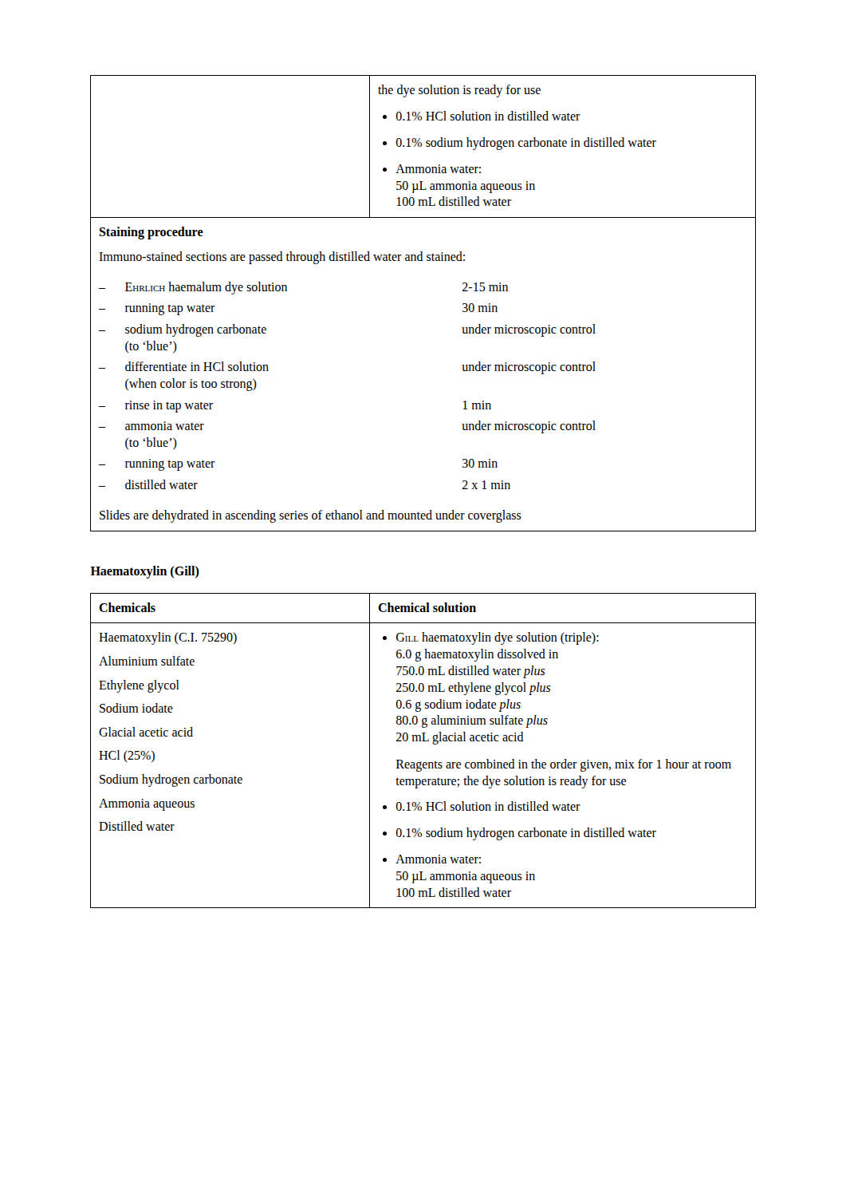| | the dye solution is ready for use 0.1% HCl solution in distilled water 0.1% sodium hydrogen carbonate in distilled water Ammonia water: 50 µL ammonia aqueous in 100 mL distilled water |
| Staining procedure Immuno-stained sections are passed through distilled water and stained: / – / Ehrlich haemalum dye solution / 2-15 min / / – / running tap water / 30 min / / – / sodium hydrogen carbonate (to ‘blue’) / under microscopic control / / – / differentiate in HCl solution (when color is too strong) / under microscopic control / / – / rinse in tap water / 1 min / / – / ammonia water (to ‘blue’) / under microscopic control / / – / running tap water / 30 min / / – / distilled water / 2 x 1 min / Slides are dehydrated in ascending series of ethanol and mounted under coverglass |
Haematoxylin (Gill)
| Chemicals | Chemical solution |
| Haematoxylin (C.I. 75290) Aluminium sulfate Ethylene glycol Sodium iodate Glacial acetic acid HCl (25%) Sodium hydrogen carbonate Ammonia aqueous Distilled water | Gill haematoxylin dye solution (triple): 6.0 g haematoxylin dissolved in 750.0 mL distilled water plus 250.0 mL ethylene glycol plus 0.6 g sodium iodate plus 80.0 g aluminium sulfate plus 20 mL glacial acetic acid Reagents are combined in the order given, mix for 1 hour at room temperature; the dye solution is ready for use 0.1% HCl solution in distilled water 0.1% sodium hydrogen carbonate in distilled water Ammonia water: 50 µL ammonia aqueous in 100 mL distilled water |